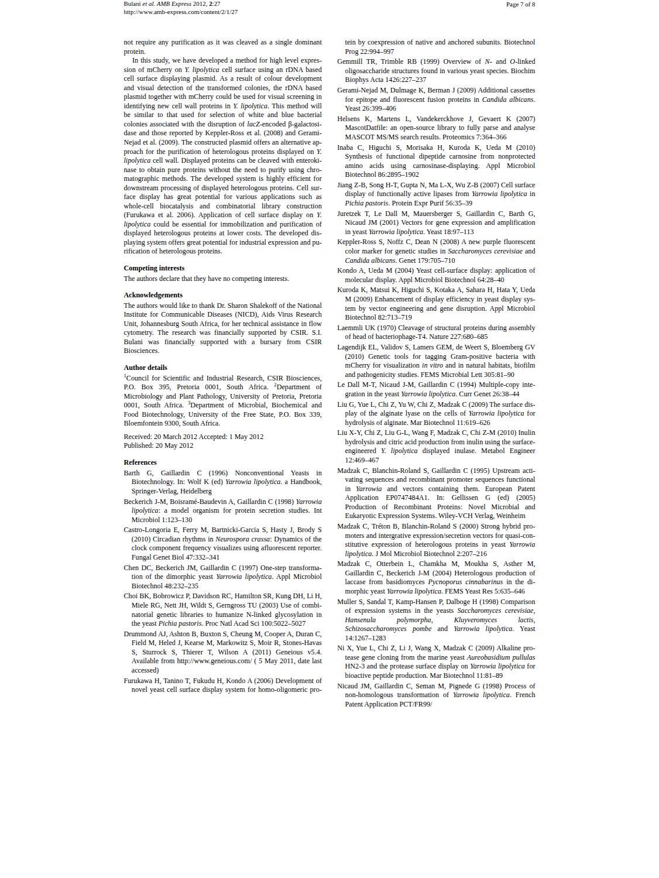Bulani et al. AMB Express 2012, 2:27
http://www.amb-express.com/content/2/1/27
Page 7 of 8
not require any purification as it was cleaved as a single dominant protein.
In this study, we have developed a method for high level expression of mCherry on Y. lipolytica cell surface using an rDNA based cell surface displaying plasmid. As a result of colour development and visual detection of the transformed colonies, the rDNA based plasmid together with mCherry could be used for visual screening in identifying new cell wall proteins in Y. lipolytica. This method will be similar to that used for selection of white and blue bacterial colonies associated with the disruption of lacZ-encoded β-galactosidase and those reported by Keppler-Ross et al. (2008) and Gerami-Nejad et al. (2009). The constructed plasmid offers an alternative approach for the purification of heterologous proteins displayed on Y. lipolytica cell wall. Displayed proteins can be cleaved with enterokinase to obtain pure proteins without the need to purify using chromatographic methods. The developed system is highly efficient for downstream processing of displayed heterologous proteins. Cell surface display has great potential for various applications such as whole-cell biocatalysis and combinatorial library construction (Furukawa et al. 2006). Application of cell surface display on Y. lipolytica could be essential for immobilization and purification of displayed heterologous proteins at lower costs. The developed displaying system offers great potential for industrial expression and purification of heterologous proteins.
Competing interests
The authors declare that they have no competing interests.
Acknowledgements
The authors would like to thank Dr. Sharon Shalekoff of the National Institute for Communicable Diseases (NICD), Aids Virus Research Unit, Johannesburg South Africa, for her technical assistance in flow cytometry. The research was financially supported by CSIR. S.I. Bulani was financially supported with a bursary from CSIR Biosciences.
Author details
1Council for Scientific and Industrial Research, CSIR Biosciences, P.O. Box 395, Pretoria 0001, South Africa. 2Department of Microbiology and Plant Pathology, University of Pretoria, Pretoria 0001, South Africa. 3Department of Microbial, Biochemical and Food Biotechnology, University of the Free State, P.O. Box 339, Bloemfontein 9300, South Africa.
Received: 20 March 2012 Accepted: 1 May 2012
Published: 20 May 2012
References
Barth G, Gaillardin C (1996) Nonconventional Yeasts in Biotechnology. In: Wolf K (ed) Yarrowia lipolytica. a Handbook, Springer-Verlag, Heidelberg
Beckerich J-M, Boisramé-Baudevin A, Gaillardin C (1998) Yarrowia lipolytica: a model organism for protein secretion studies. Int Microbiol 1:123–130
Castro-Longoria E, Ferry M, Bartnicki-Garcia S, Hasty J, Brody S (2010) Circadian rhythms in Neurospora crassa: Dynamics of the clock component frequency visualizes using afluorescent reporter. Fungal Genet Biol 47:332–341
Chen DC, Beckerich JM, Gaillardin C (1997) One-step transformation of the dimorphic yeast Yarrowia lipolytica. Appl Microbiol Biotechnol 48:232–235
Choi BK, Bobrowicz P, Davidson RC, Hamilton SR, Kung DH, Li H, Miele RG, Nett JH, Wildt S, Gerngross TU (2003) Use of combinatorial genetic libraries to humanize N-linked glycosylation in the yeast Pichia pastoris. Proc Natl Acad Sci 100:5022–5027
Drummond AJ, Ashton B, Buxton S, Cheung M, Cooper A, Duran C, Field M, Heled J, Kearse M, Markowitz S, Moir R, Stones-Havas S, Sturrock S, Thierer T, Wilson A (2011) Geneious v5.4. Available from http://www.geneious.com/ ( 5 May 2011, date last accessed)
Furukawa H, Tanino T, Fukudu H, Kondo A (2006) Development of novel yeast cell surface display system for homo-oligomeric protein by coexpression of native and anchored subunits. Biotechnol Prog 22:994–997
Gemmill TR, Trimble RB (1999) Overview of N- and O-linked oligosaccharide structures found in various yeast species. Biochim Biophys Acta 1426:227–237
Gerami-Nejad M, Dulmage K, Berman J (2009) Additional cassettes for epitope and fluorescent fusion proteins in Candida albicans. Yeast 26:399–406
Helsens K, Martens L, Vandekerckhove J, Gevaert K (2007) MascotDatfile: an open-source library to fully parse and analyse MASCOT MS/MS search results. Proteomics 7:364–366
Inaba C, Higuchi S, Morisaka H, Kuroda K, Ueda M (2010) Synthesis of functional dipeptide carnosine from nonprotected amino acids using carnosinase-displaying. Appl Microbiol Biotechnol 86:2895–1902
Jiang Z-B, Song H-T, Gupta N, Ma L-X, Wu Z-B (2007) Cell surface display of functionally active lipases from Yarrowia lipolytica in Pichia pastoris. Protein Expr Purif 56:35–39
Juretzek T, Le Dall M, Mauersberger S, Gaillardin C, Barth G, Nicaud JM (2001) Vectors for gene expression and amplification in yeast Yarrowia lipolytica. Yeast 18:97–113
Keppler-Ross S, Noffz C, Dean N (2008) A new purple fluorescent color marker for genetic studies in Saccharomyces cerevisiae and Candida albicans. Genet 179:705–710
Kondo A, Ueda M (2004) Yeast cell-surface display: application of molecular display. Appl Microbiol Biotechnol 64:28–40
Kuroda K, Matsui K, Higuchi S, Kotaka A, Sahara H, Hata Y, Ueda M (2009) Enhancement of display efficiency in yeast display system by vector engineering and gene disruption. Appl Microbiol Biotechnol 82:713–719
Laemmli UK (1970) Cleavage of structural proteins during assembly of head of bacteriophage-T4. Nature 227:680–685
Lagendijk EL, Validov S, Lamers GEM, de Weert S, Bloemberg GV (2010) Genetic tools for tagging Gram-positive bacteria with mCherry for visualization in vitro and in natural habitats, biofilm and pathogenicity studies. FEMS Microbial Lett 305:81–90
Le Dall M-T, Nicaud J-M, Gaillardin C (1994) Multiple-copy integration in the yeast Yarrowia lipolytica. Curr Genet 26:38–44
Liu G, Yue L, Chi Z, Yu W, Chi Z, Madzak C (2009) The surface display of the alginate lyase on the cells of Yarrowia lipolytica for hydrolysis of alginate. Mar Biotechnol 11:619–626
Liu X-Y, Chi Z, Liu G-L, Wang F, Madzak C, Chi Z-M (2010) Inulin hydrolysis and citric acid production from inulin using the surface-engineered Y. lipolytica displayed inulase. Metabol Engineer 12:469–467
Madzak C, Blanchin-Roland S, Gaillardin C (1995) Upstream activating sequences and recombinant promoter sequences functional in Yarrowia and vectors containing them. European Patent Application EP0747484A1. In: Gellissen G (ed) (2005) Production of Recombinant Proteins: Novel Microbial and Eukaryotic Expression Systems. Wiley-VCH Verlag, Weinheim
Madzak C, Tréton B, Blanchin-Roland S (2000) Strong hybrid promoters and intergrative expression/secretion vectors for quasi-constitutive expression of heterologous proteins in yeast Yarrowia lipolytica. J Mol Microbiol Biotechnol 2:207–216
Madzak C, Otterbein L, Chamkha M, Moukha S, Asther M, Gaillardin C, Beckerich J-M (2004) Heterologous production of laccase from basidiomyces Pycnoporus cinnabarinus in the dimorphic yeast Yarrowia lipolytica. FEMS Yeast Res 5:635–646
Muller S, Sandal T, Kamp-Hansen P, Dalboge H (1998) Comparison of expression systems in the yeasts Saccharomyces cerevisiae, Hansenula polymorpha, Kluyveromyces lactis, Schizosaccharomyces pombe and Yarrowia lipolytica. Yeast 14:1267–1283
Ni X, Yue L, Chi Z, Li J, Wang X, Madzak C (2009) Alkaline protease gene cloning from the marine yeast Aureobasidium pullulas HN2-3 and the protease surface display on Yarrowia lipolytica for bioactive peptide production. Mar Biotechnol 11:81–89
Nicaud JM, Gaillardin C, Seman M, Pignede G (1998) Process of non-homologous transformation of Yarrowia lipolytica. French Patent Application PCT/FR99/